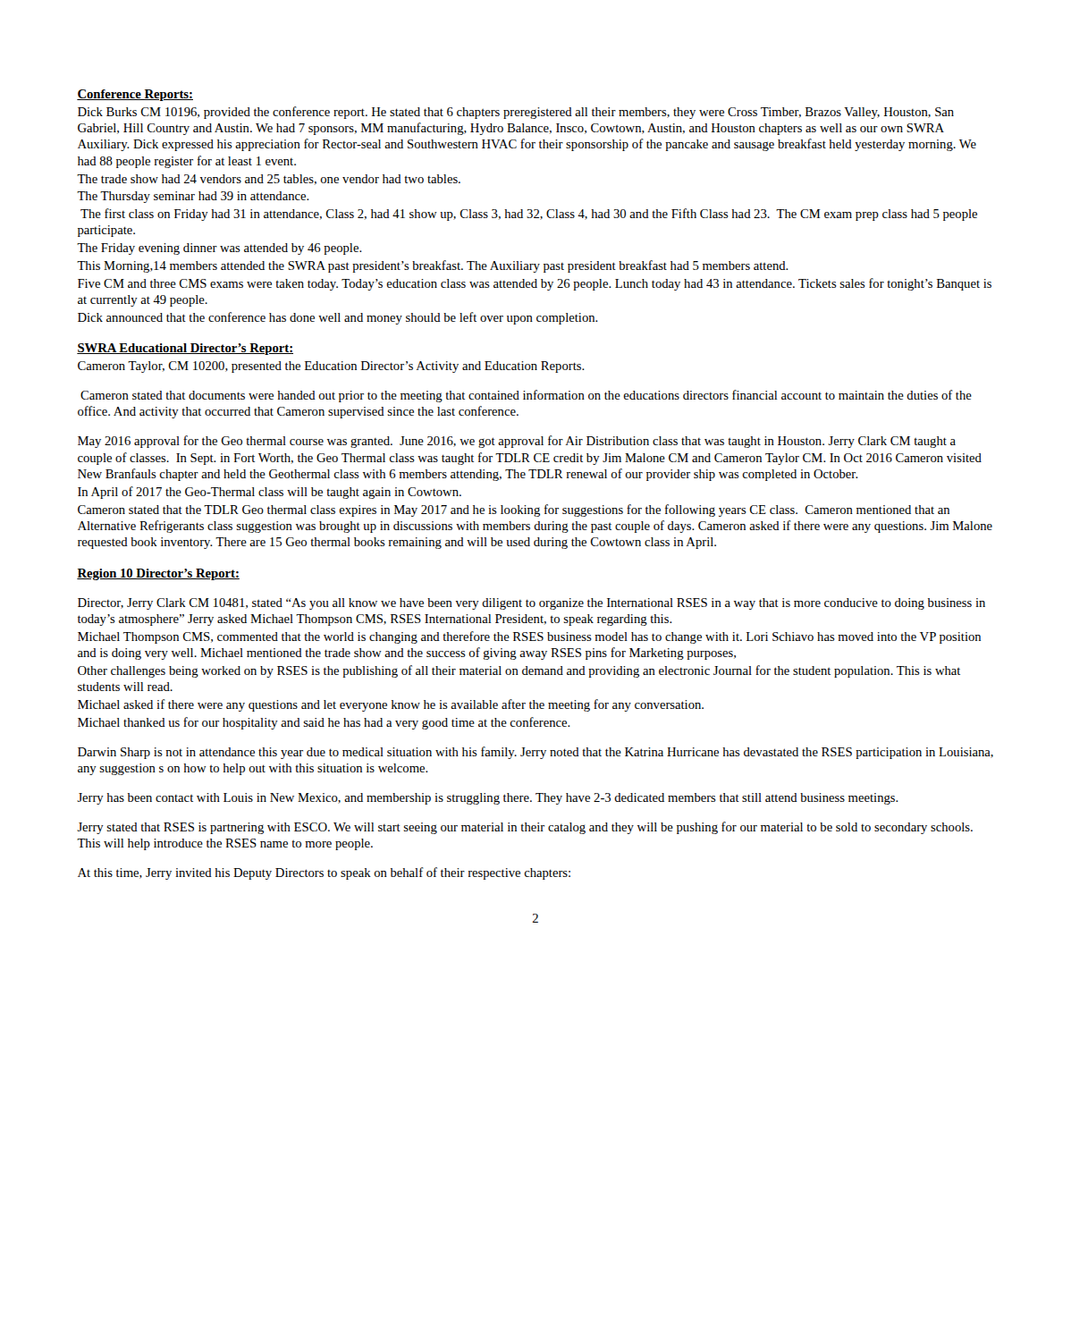Conference Reports:
Dick Burks CM 10196, provided the conference report. He stated that 6 chapters preregistered all their members, they were Cross Timber, Brazos Valley, Houston, San Gabriel, Hill Country and Austin. We had 7 sponsors, MM manufacturing, Hydro Balance, Insco, Cowtown, Austin, and Houston chapters as well as our own SWRA Auxiliary. Dick expressed his appreciation for Rector-seal and Southwestern HVAC for their sponsorship of the pancake and sausage breakfast held yesterday morning. We had 88 people register for at least 1 event.
The trade show had 24 vendors and 25 tables, one vendor had two tables.
The Thursday seminar had 39 in attendance.
The first class on Friday had 31 in attendance, Class 2, had 41 show up, Class 3, had 32, Class 4, had 30 and the Fifth Class had 23. The CM exam prep class had 5 people participate.
The Friday evening dinner was attended by 46 people.
This Morning,14 members attended the SWRA past president’s breakfast. The Auxiliary past president breakfast had 5 members attend.
Five CM and three CMS exams were taken today. Today’s education class was attended by 26 people. Lunch today had 43 in attendance. Tickets sales for tonight’s Banquet is at currently at 49 people.
Dick announced that the conference has done well and money should be left over upon completion.
SWRA Educational Director’s Report:
Cameron Taylor, CM 10200, presented the Education Director’s Activity and Education Reports.
Cameron stated that documents were handed out prior to the meeting that contained information on the educations directors financial account to maintain the duties of the office. And activity that occurred that Cameron supervised since the last conference.
May 2016 approval for the Geo thermal course was granted. June 2016, we got approval for Air Distribution class that was taught in Houston. Jerry Clark CM taught a couple of classes. In Sept. in Fort Worth, the Geo Thermal class was taught for TDLR CE credit by Jim Malone CM and Cameron Taylor CM. In Oct 2016 Cameron visited New Branfauls chapter and held the Geothermal class with 6 members attending, The TDLR renewal of our provider ship was completed in October.
In April of 2017 the Geo-Thermal class will be taught again in Cowtown.
Cameron stated that the TDLR Geo thermal class expires in May 2017 and he is looking for suggestions for the following years CE class. Cameron mentioned that an Alternative Refrigerants class suggestion was brought up in discussions with members during the past couple of days. Cameron asked if there were any questions. Jim Malone requested book inventory. There are 15 Geo thermal books remaining and will be used during the Cowtown class in April.
Region 10 Director’s Report:
Director, Jerry Clark CM 10481, stated “As you all know we have been very diligent to organize the International RSES in a way that is more conducive to doing business in today’s atmosphere” Jerry asked Michael Thompson CMS, RSES International President, to speak regarding this.
Michael Thompson CMS, commented that the world is changing and therefore the RSES business model has to change with it. Lori Schiavo has moved into the VP position and is doing very well. Michael mentioned the trade show and the success of giving away RSES pins for Marketing purposes,
Other challenges being worked on by RSES is the publishing of all their material on demand and providing an electronic Journal for the student population. This is what students will read.
Michael asked if there were any questions and let everyone know he is available after the meeting for any conversation.
Michael thanked us for our hospitality and said he has had a very good time at the conference.
Darwin Sharp is not in attendance this year due to medical situation with his family. Jerry noted that the Katrina Hurricane has devastated the RSES participation in Louisiana, any suggestion s on how to help out with this situation is welcome.
Jerry has been contact with Louis in New Mexico, and membership is struggling there. They have 2-3 dedicated members that still attend business meetings.
Jerry stated that RSES is partnering with ESCO. We will start seeing our material in their catalog and they will be pushing for our material to be sold to secondary schools. This will help introduce the RSES name to more people.
At this time, Jerry invited his Deputy Directors to speak on behalf of their respective chapters:
2